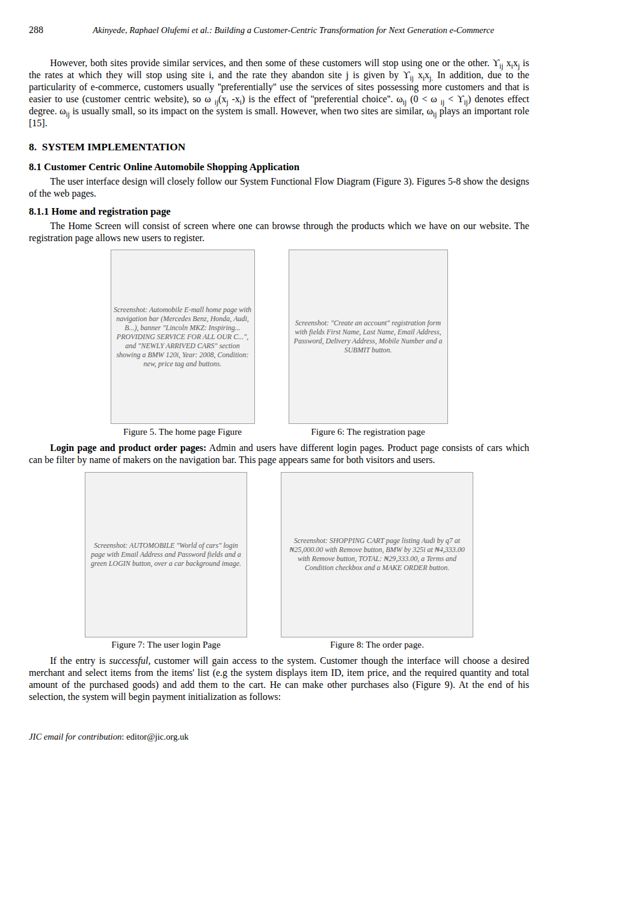288 Akinyede, Raphael Olufemi et al.: Building a Customer-Centric Transformation for Next Generation e-Commerce
However, both sites provide similar services, and then some of these customers will stop using one or the other. ϒij xixj is the rates at which they will stop using site i, and the rate they abandon site j is given by ϒij xixj. In addition, due to the particularity of e-commerce, customers usually ''preferentially'' use the services of sites possessing more customers and that is easier to use (customer centric website), so ω ij(xj -xi) is the effect of ''preferential choice''. ωij (0 < ω ij < ϒij) denotes effect degree. ωij is usually small, so its impact on the system is small. However, when two sites are similar, ωij plays an important role [15].
8. SYSTEM IMPLEMENTATION
8.1 Customer Centric Online Automobile Shopping Application
The user interface design will closely follow our System Functional Flow Diagram (Figure 3). Figures 5-8 show the designs of the web pages.
8.1.1 Home and registration page
The Home Screen will consist of screen where one can browse through the products which we have on our website. The registration page allows new users to register.
Screenshot: Automobile E-mall home page with navigation bar (Mercedes Benz, Honda, Audi, B...), banner "Lincoln MKZ: Inspiring... PROVIDING SERVICE FOR ALL OUR C...", and "NEWLY ARRIVED CARS" section showing a BMW 120i, Year: 2008, Condition: new, price tag and buttons.
Screenshot: "Create an account" registration form with fields First Name, Last Name, Email Address, Password, Delivery Address, Mobile Number and a SUBMIT button.
Figure 5. The home page Figure
Figure 6: The registration page
Login page and product order pages: Admin and users have different login pages. Product page consists of cars which can be filter by name of makers on the navigation bar. This page appears same for both visitors and users.
Screenshot: AUTOMOBILE "World of cars" login page with Email Address and Password fields and a green LOGIN button, over a car background image.
Screenshot: SHOPPING CART page listing Audi by q7 at ₦25,000.00 with Remove button, BMW by 325i at ₦4,333.00 with Remove button, TOTAL: ₦29,333.00, a Terms and Condition checkbox and a MAKE ORDER button.
Figure 7: The user login Page
Figure 8: The order page.
If the entry is successful, customer will gain access to the system. Customer though the interface will choose a desired merchant and select items from the items' list (e.g the system displays item ID, item price, and the required quantity and total amount of the purchased goods) and add them to the cart. He can make other purchases also (Figure 9). At the end of his selection, the system will begin payment initialization as follows:
JIC email for contribution: editor@jic.org.uk